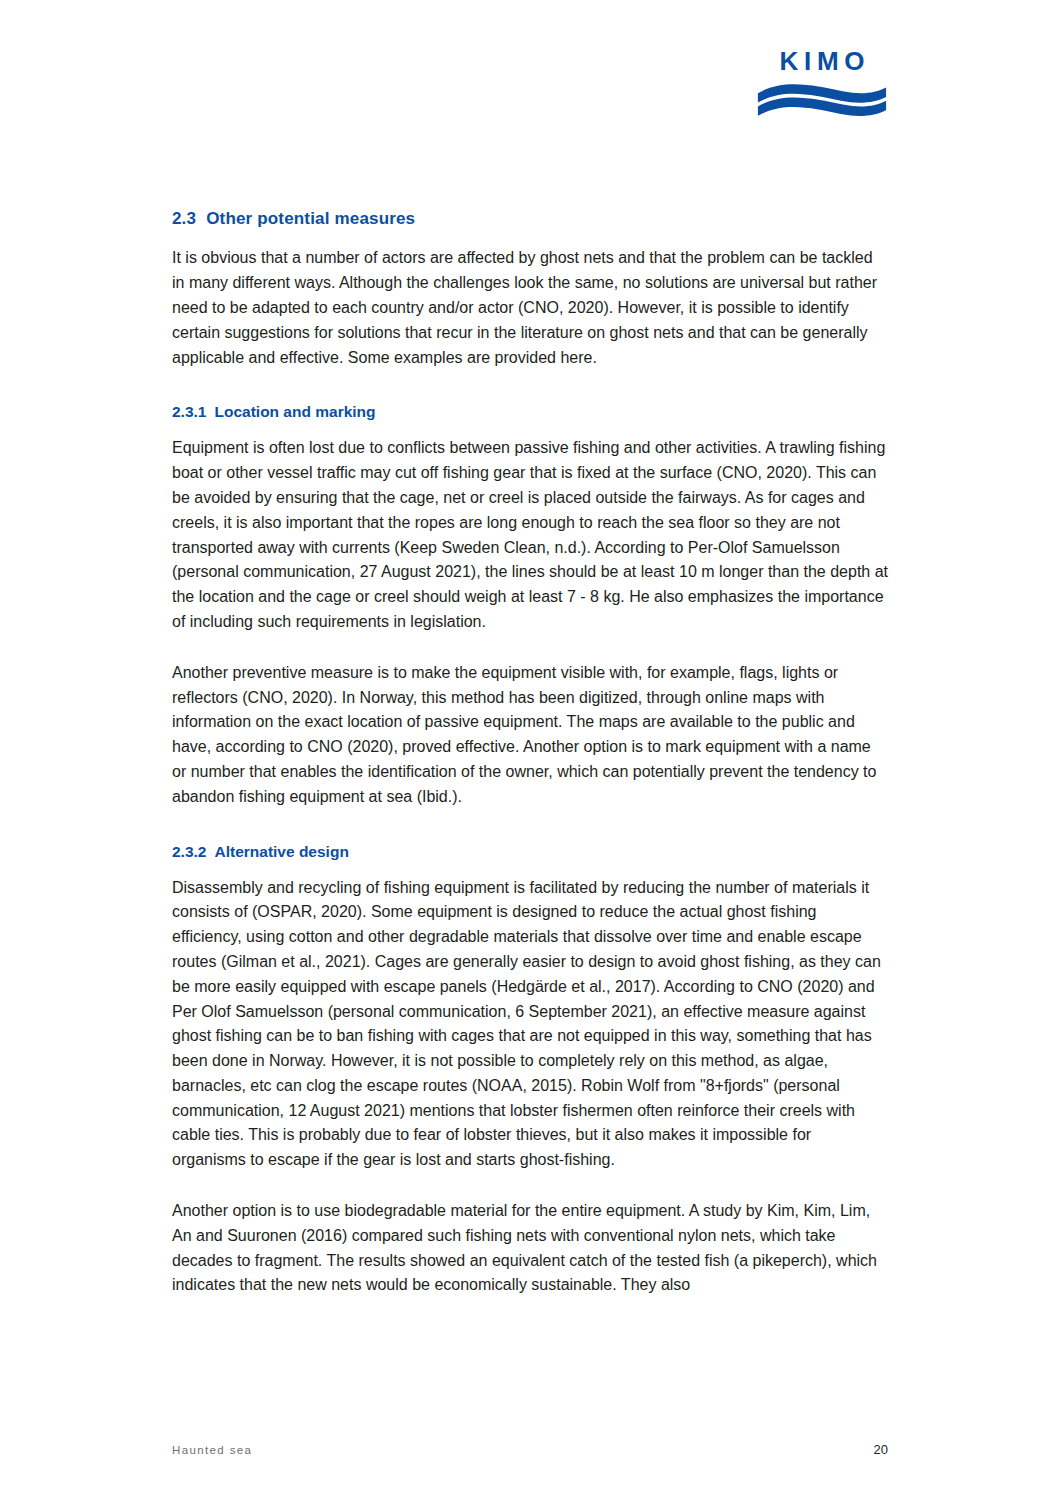KIMO
2.3 Other potential measures
It is obvious that a number of actors are affected by ghost nets and that the problem can be tackled in many different ways. Although the challenges look the same, no solutions are universal but rather need to be adapted to each country and/or actor (CNO, 2020). However, it is possible to identify certain suggestions for solutions that recur in the literature on ghost nets and that can be generally applicable and effective. Some examples are provided here.
2.3.1 Location and marking
Equipment is often lost due to conflicts between passive fishing and other activities. A trawling fishing boat or other vessel traffic may cut off fishing gear that is fixed at the surface (CNO, 2020). This can be avoided by ensuring that the cage, net or creel is placed outside the fairways. As for cages and creels, it is also important that the ropes are long enough to reach the sea floor so they are not transported away with currents (Keep Sweden Clean, n.d.). According to Per-Olof Samuelsson (personal communication, 27 August 2021), the lines should be at least 10 m longer than the depth at the location and the cage or creel should weigh at least 7 - 8 kg. He also emphasizes the importance of including such requirements in legislation.
Another preventive measure is to make the equipment visible with, for example, flags, lights or reflectors (CNO, 2020). In Norway, this method has been digitized, through online maps with information on the exact location of passive equipment. The maps are available to the public and have, according to CNO (2020), proved effective. Another option is to mark equipment with a name or number that enables the identification of the owner, which can potentially prevent the tendency to abandon fishing equipment at sea (Ibid.).
2.3.2 Alternative design
Disassembly and recycling of fishing equipment is facilitated by reducing the number of materials it consists of (OSPAR, 2020). Some equipment is designed to reduce the actual ghost fishing efficiency, using cotton and other degradable materials that dissolve over time and enable escape routes (Gilman et al., 2021). Cages are generally easier to design to avoid ghost fishing, as they can be more easily equipped with escape panels (Hedgärde et al., 2017). According to CNO (2020) and Per Olof Samuelsson (personal communication, 6 September 2021), an effective measure against ghost fishing can be to ban fishing with cages that are not equipped in this way, something that has been done in Norway. However, it is not possible to completely rely on this method, as algae, barnacles, etc can clog the escape routes (NOAA, 2015). Robin Wolf from "8+fjords" (personal communication, 12 August 2021) mentions that lobster fishermen often reinforce their creels with cable ties. This is probably due to fear of lobster thieves, but it also makes it impossible for organisms to escape if the gear is lost and starts ghost-fishing.
Another option is to use biodegradable material for the entire equipment. A study by Kim, Kim, Lim, An and Suuronen (2016) compared such fishing nets with conventional nylon nets, which take decades to fragment. The results showed an equivalent catch of the tested fish (a pikeperch), which indicates that the new nets would be economically sustainable. They also
Haunted sea 20